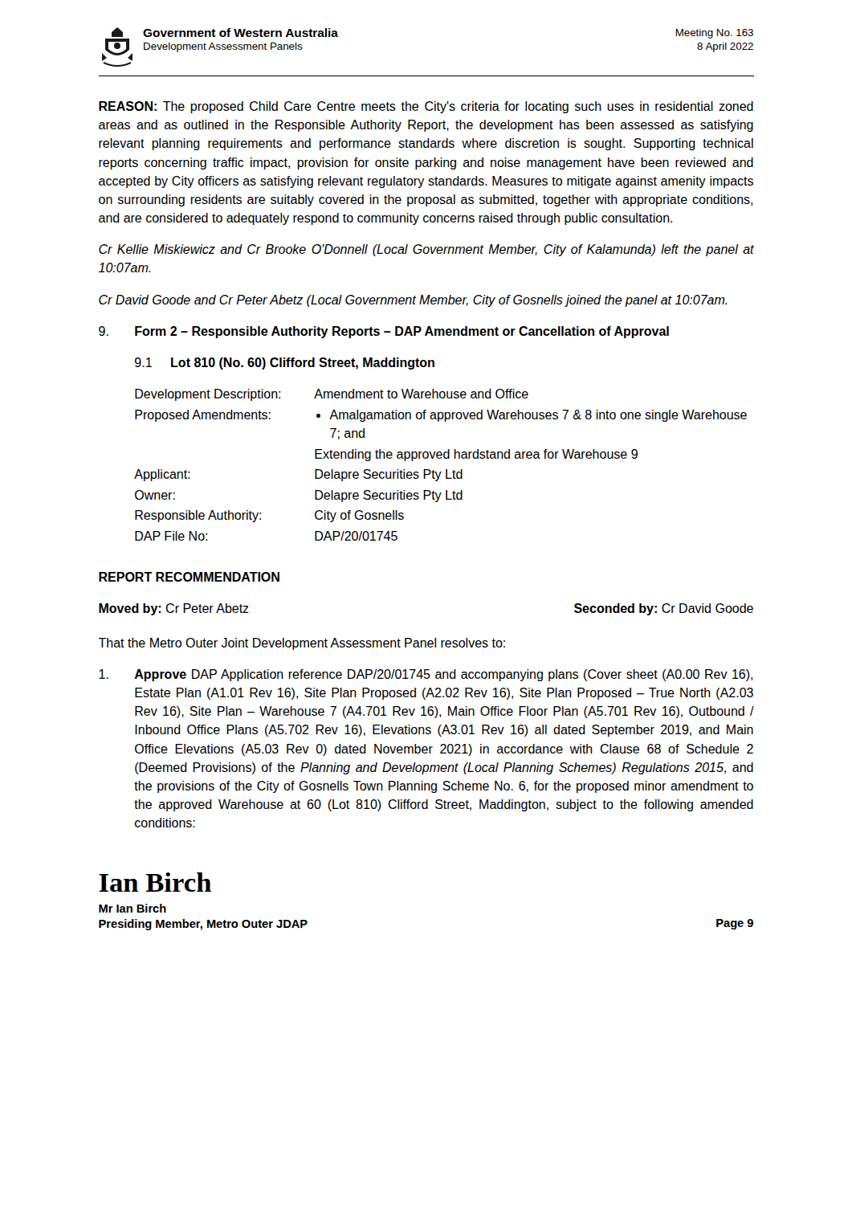Government of Western Australia
Development Assessment Panels
Meeting No. 163
8 April 2022
REASON: The proposed Child Care Centre meets the City's criteria for locating such uses in residential zoned areas and as outlined in the Responsible Authority Report, the development has been assessed as satisfying relevant planning requirements and performance standards where discretion is sought. Supporting technical reports concerning traffic impact, provision for onsite parking and noise management have been reviewed and accepted by City officers as satisfying relevant regulatory standards. Measures to mitigate against amenity impacts on surrounding residents are suitably covered in the proposal as submitted, together with appropriate conditions, and are considered to adequately respond to community concerns raised through public consultation.
Cr Kellie Miskiewicz and Cr Brooke O'Donnell (Local Government Member, City of Kalamunda) left the panel at 10:07am.
Cr David Goode and Cr Peter Abetz (Local Government Member, City of Gosnells joined the panel at 10:07am.
9.
Form 2 – Responsible Authority Reports – DAP Amendment or Cancellation of Approval
9.1
Lot 810 (No. 60) Clifford Street, Maddington
| Development Description: | Amendment to Warehouse and Office |
| Proposed Amendments: | Amalgamation of approved Warehouses 7 & 8 into one single Warehouse 7; and Extending the approved hardstand area for Warehouse 9 |
| Applicant: | Delapre Securities Pty Ltd |
| Owner: | Delapre Securities Pty Ltd |
| Responsible Authority: | City of Gosnells |
| DAP File No: | DAP/20/01745 |
REPORT RECOMMENDATION
Moved by: Cr Peter Abetz Seconded by: Cr David Goode
That the Metro Outer Joint Development Assessment Panel resolves to:
1.
Approve DAP Application reference DAP/20/01745 and accompanying plans (Cover sheet (A0.00 Rev 16), Estate Plan (A1.01 Rev 16), Site Plan Proposed (A2.02 Rev 16), Site Plan Proposed – True North (A2.03 Rev 16), Site Plan – Warehouse 7 (A4.701 Rev 16), Main Office Floor Plan (A5.701 Rev 16), Outbound / Inbound Office Plans (A5.702 Rev 16), Elevations (A3.01 Rev 16) all dated September 2019, and Main Office Elevations (A5.03 Rev 0) dated November 2021) in accordance with Clause 68 of Schedule 2 (Deemed Provisions) of the Planning and Development (Local Planning Schemes) Regulations 2015, and the provisions of the City of Gosnells Town Planning Scheme No. 6, for the proposed minor amendment to the approved Warehouse at 60 (Lot 810) Clifford Street, Maddington, subject to the following amended conditions:
Ian Birch
Mr Ian Birch
Presiding Member, Metro Outer JDAP
Page 9